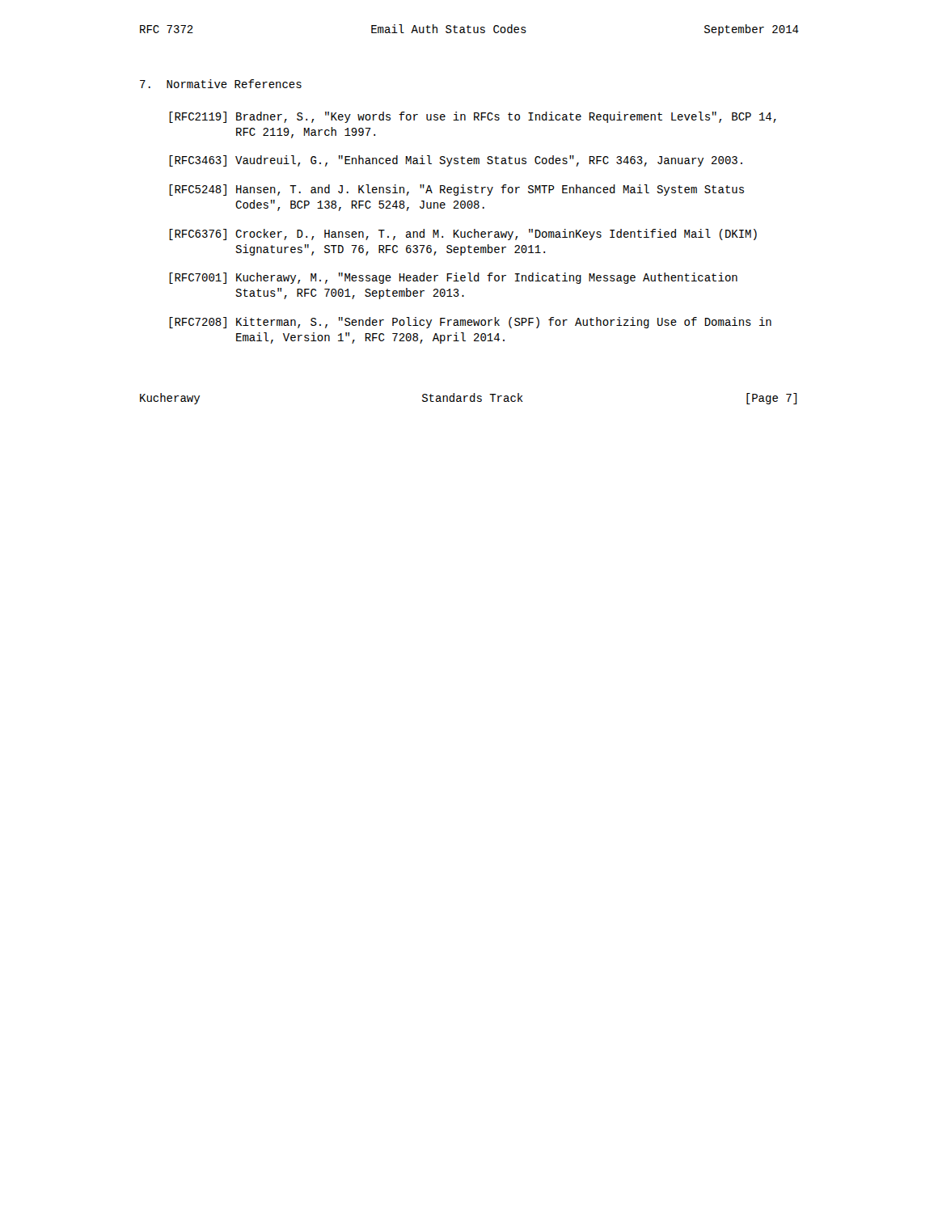RFC 7372 Email Auth Status Codes September 2014
7. Normative References
[RFC2119]
Bradner, S., "Key words for use in RFCs to Indicate Requirement Levels", BCP 14, RFC 2119, March 1997.
[RFC3463]
Vaudreuil, G., "Enhanced Mail System Status Codes", RFC 3463, January 2003.
[RFC5248]
Hansen, T. and J. Klensin, "A Registry for SMTP Enhanced Mail System Status Codes", BCP 138, RFC 5248, June 2008.
[RFC6376]
Crocker, D., Hansen, T., and M. Kucherawy, "DomainKeys Identified Mail (DKIM) Signatures", STD 76, RFC 6376, September 2011.
[RFC7001]
Kucherawy, M., "Message Header Field for Indicating Message Authentication Status", RFC 7001, September 2013.
[RFC7208]
Kitterman, S., "Sender Policy Framework (SPF) for Authorizing Use of Domains in Email, Version 1", RFC 7208, April 2014.
Kucherawy Standards Track [Page 7]